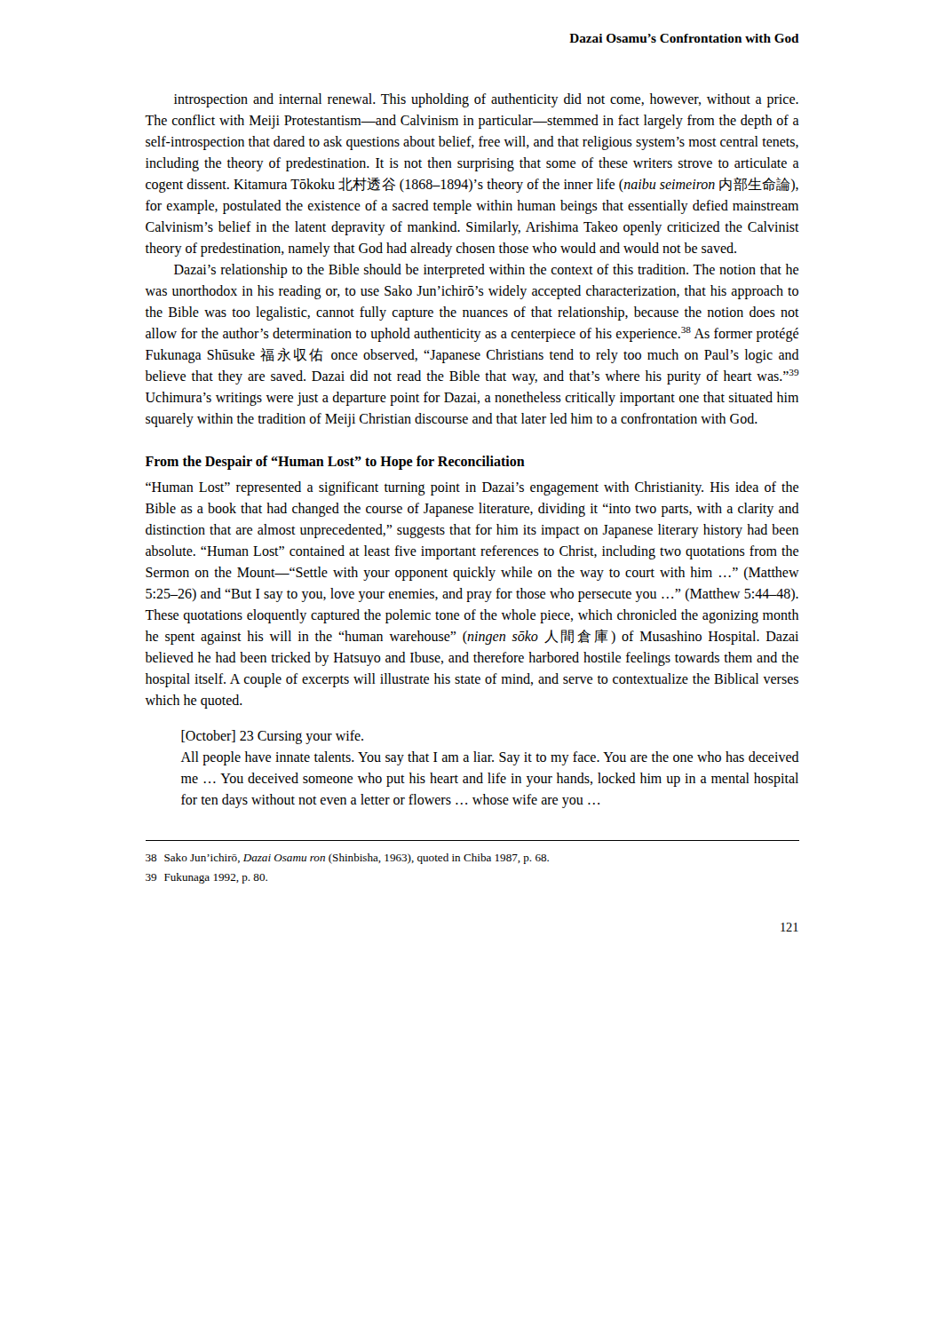Dazai Osamu’s Confrontation with God
introspection and internal renewal. This upholding of authenticity did not come, however, without a price. The conflict with Meiji Protestantism—and Calvinism in particular—stemmed in fact largely from the depth of a self-introspection that dared to ask questions about belief, free will, and that religious system’s most central tenets, including the theory of predestination. It is not then surprising that some of these writers strove to articulate a cogent dissent. Kitamura Tōkoku 北村透谷 (1868–1894)’s theory of the inner life (naibu seimeiron 内部生命論), for example, postulated the existence of a sacred temple within human beings that essentially defied mainstream Calvinism’s belief in the latent depravity of mankind. Similarly, Arishima Takeo openly criticized the Calvinist theory of predestination, namely that God had already chosen those who would and would not be saved.
Dazai’s relationship to the Bible should be interpreted within the context of this tradition. The notion that he was unorthodox in his reading or, to use Sako Jun’ichirō’s widely accepted characterization, that his approach to the Bible was too legalistic, cannot fully capture the nuances of that relationship, because the notion does not allow for the author’s determination to uphold authenticity as a centerpiece of his experience.38 As former protégé Fukunaga Shūsuke 福永収佑 once observed, “Japanese Christians tend to rely too much on Paul’s logic and believe that they are saved. Dazai did not read the Bible that way, and that’s where his purity of heart was.”39 Uchimura’s writings were just a departure point for Dazai, a nonetheless critically important one that situated him squarely within the tradition of Meiji Christian discourse and that later led him to a confrontation with God.
From the Despair of “Human Lost” to Hope for Reconciliation
“Human Lost” represented a significant turning point in Dazai’s engagement with Christianity. His idea of the Bible as a book that had changed the course of Japanese literature, dividing it “into two parts, with a clarity and distinction that are almost unprecedented,” suggests that for him its impact on Japanese literary history had been absolute. “Human Lost” contained at least five important references to Christ, including two quotations from the Sermon on the Mount—“Settle with your opponent quickly while on the way to court with him …” (Matthew 5:25–26) and “But I say to you, love your enemies, and pray for those who persecute you …” (Matthew 5:44–48). These quotations eloquently captured the polemic tone of the whole piece, which chronicled the agonizing month he spent against his will in the “human warehouse” (ningen sōko 人間倉庫) of Musashino Hospital. Dazai believed he had been tricked by Hatsuyo and Ibuse, and therefore harbored hostile feelings towards them and the hospital itself. A couple of excerpts will illustrate his state of mind, and serve to contextualize the Biblical verses which he quoted.
[October] 23 Cursing your wife.
All people have innate talents. You say that I am a liar. Say it to my face. You are the one who has deceived me … You deceived someone who put his heart and life in your hands, locked him up in a mental hospital for ten days without not even a letter or flowers … whose wife are you …
38 Sako Jun’ichirō, Dazai Osamu ron (Shinbisha, 1963), quoted in Chiba 1987, p. 68.
39 Fukunaga 1992, p. 80.
121